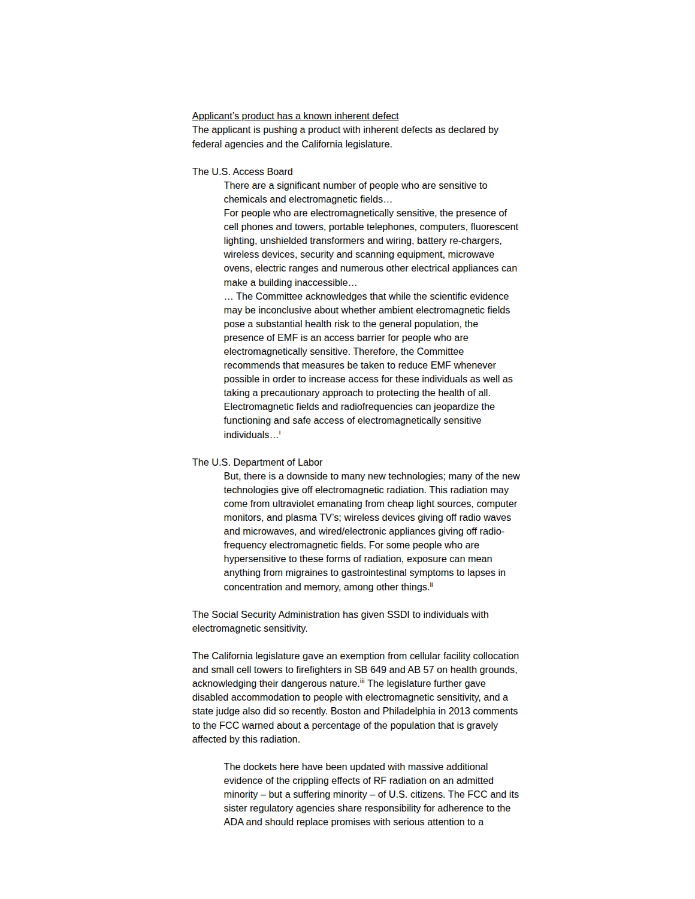Applicant’s product has a known inherent defect
The applicant is pushing a product with inherent defects as declared by federal agencies and the California legislature.
The U.S. Access Board
There are a significant number of people who are sensitive to chemicals and electromagnetic fields…
For people who are electromagnetically sensitive, the presence of cell phones and towers, portable telephones, computers, fluorescent lighting, unshielded transformers and wiring, battery re-chargers, wireless devices, security and scanning equipment, microwave ovens, electric ranges and numerous other electrical appliances can make a building inaccessible…
… The Committee acknowledges that while the scientific evidence may be inconclusive about whether ambient electromagnetic fields pose a substantial health risk to the general population, the presence of EMF is an access barrier for people who are electromagnetically sensitive. Therefore, the Committee recommends that measures be taken to reduce EMF whenever possible in order to increase access for these individuals as well as taking a precautionary approach to protecting the health of all.
Electromagnetic fields and radiofrequencies can jeopardize the functioning and safe access of electromagnetically sensitive individuals…i
The U.S. Department of Labor
But, there is a downside to many new technologies; many of the new technologies give off electromagnetic radiation. This radiation may come from ultraviolet emanating from cheap light sources, computer monitors, and plasma TV’s; wireless devices giving off radio waves and microwaves, and wired/electronic appliances giving off radio-frequency electromagnetic fields. For some people who are hypersensitive to these forms of radiation, exposure can mean anything from migraines to gastrointestinal symptoms to lapses in concentration and memory, among other things.ii
The Social Security Administration has given SSDI to individuals with electromagnetic sensitivity.
The California legislature gave an exemption from cellular facility collocation and small cell towers to firefighters in SB 649 and AB 57 on health grounds, acknowledging their dangerous nature.iii The legislature further gave disabled accommodation to people with electromagnetic sensitivity, and a state judge also did so recently. Boston and Philadelphia in 2013 comments to the FCC warned about a percentage of the population that is gravely affected by this radiation.
The dockets here have been updated with massive additional evidence of the crippling effects of RF radiation on an admitted minority – but a suffering minority – of U.S. citizens. The FCC and its sister regulatory agencies share responsibility for adherence to the ADA and should replace promises with serious attention to a